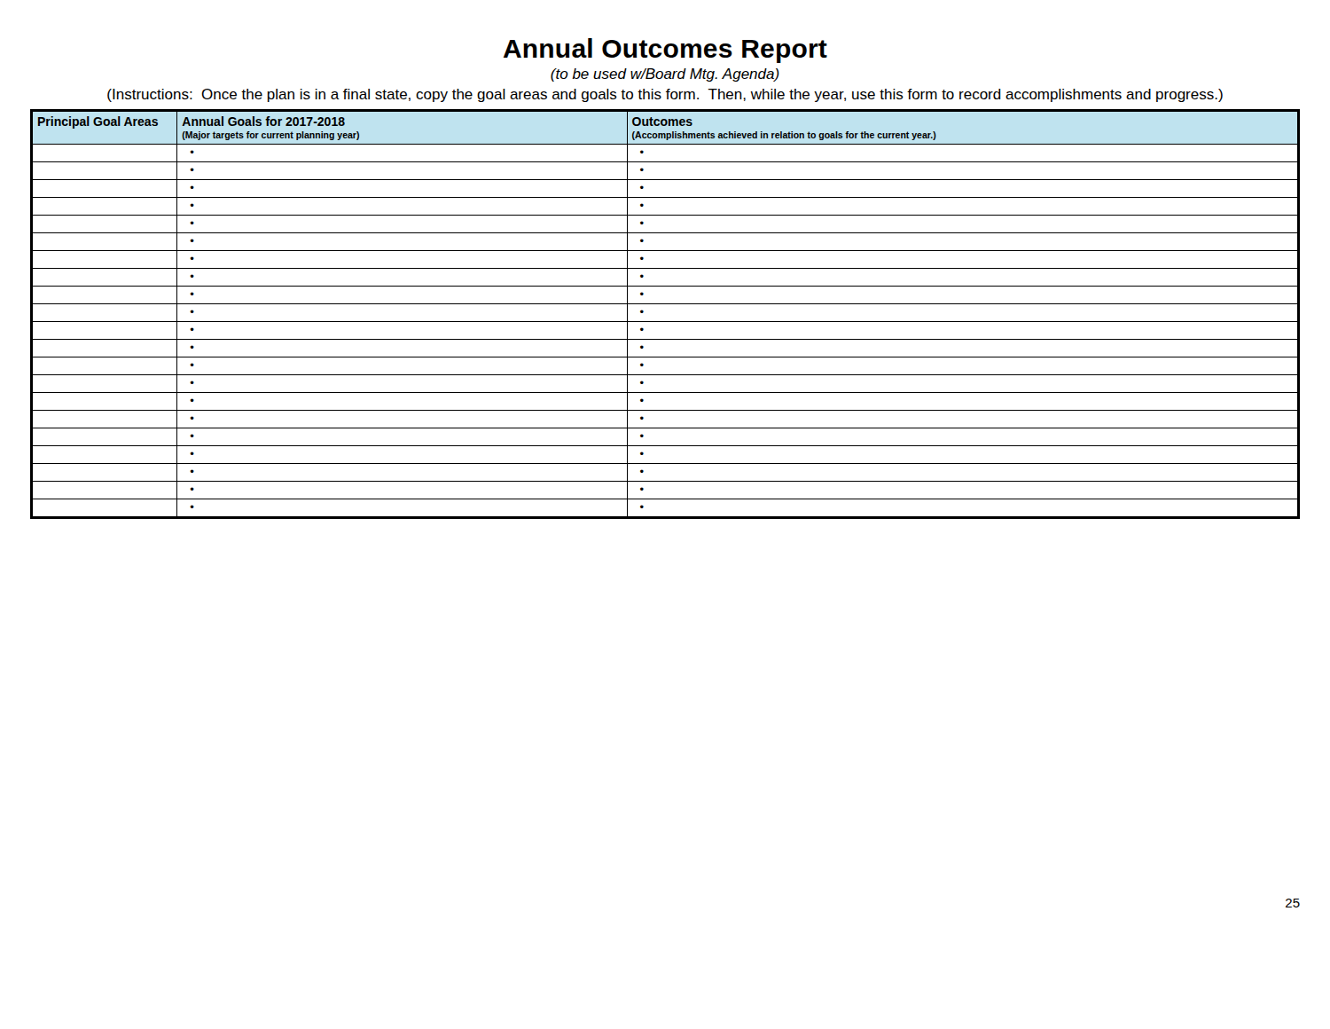Annual Outcomes Report
(to be used w/Board Mtg. Agenda)
(Instructions: Once the plan is in a final state, copy the goal areas and goals to this form. Then, while the year, use this form to record accomplishments and progress.)
| Principal Goal Areas | Annual Goals for 2017-2018 (Major targets for current planning year) | Outcomes (Accomplishments achieved in relation to goals for the current year.) |
| --- | --- | --- |
25